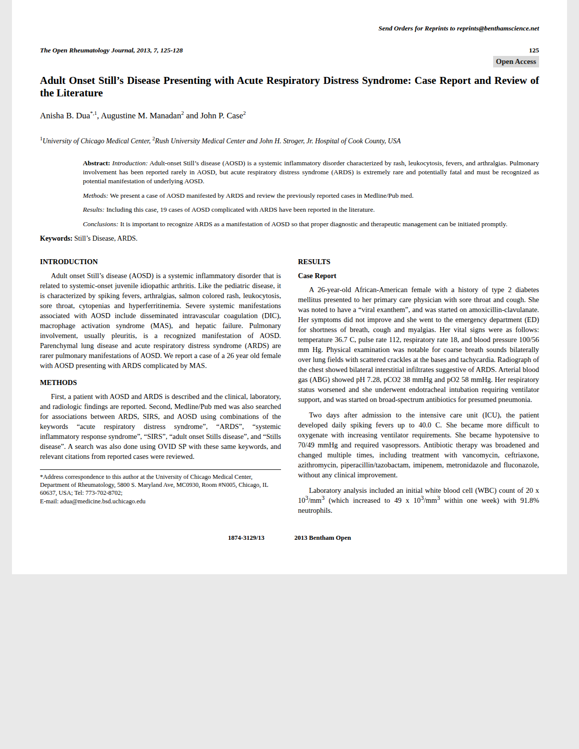Send Orders for Reprints to reprints@benthamscience.net
The Open Rheumatology Journal, 2013, 7, 125-128 125
Open Access
Adult Onset Still’s Disease Presenting with Acute Respiratory Distress Syndrome: Case Report and Review of the Literature
Anisha B. Dua*,1, Augustine M. Manadan2 and John P. Case2
1University of Chicago Medical Center, 2Rush University Medical Center and John H. Stroger, Jr. Hospital of Cook County, USA
Abstract: Introduction: Adult-onset Still’s disease (AOSD) is a systemic inflammatory disorder characterized by rash, leukocytosis, fevers, and arthralgias. Pulmonary involvement has been reported rarely in AOSD, but acute respiratory distress syndrome (ARDS) is extremely rare and potentially fatal and must be recognized as potential manifestation of underlying AOSD.
Methods: We present a case of AOSD manifested by ARDS and review the previously reported cases in Medline/Pub med.
Results: Including this case, 19 cases of AOSD complicated with ARDS have been reported in the literature.
Conclusions: It is important to recognize ARDS as a manifestation of AOSD so that proper diagnostic and therapeutic management can be initiated promptly.
Keywords: Still’s Disease, ARDS.
INTRODUCTION
Adult onset Still’s disease (AOSD) is a systemic inflammatory disorder that is related to systemic-onset juvenile idiopathic arthritis. Like the pediatric disease, it is characterized by spiking fevers, arthralgias, salmon colored rash, leukocytosis, sore throat, cytopenias and hyperferritinemia. Severe systemic manifestations associated with AOSD include disseminated intravascular coagulation (DIC), macrophage activation syndrome (MAS), and hepatic failure. Pulmonary involvement, usually pleuritis, is a recognized manifestation of AOSD. Parenchymal lung disease and acute respiratory distress syndrome (ARDS) are rarer pulmonary manifestations of AOSD. We report a case of a 26 year old female with AOSD presenting with ARDS complicated by MAS.
METHODS
First, a patient with AOSD and ARDS is described and the clinical, laboratory, and radiologic findings are reported. Second, Medline/Pub med was also searched for associations between ARDS, SIRS, and AOSD using combinations of the keywords “acute respiratory distress syndrome”, “ARDS”, “systemic inflammatory response syndrome”, “SIRS”, “adult onset Stills disease”, and “Stills disease”. A search was also done using OVID SP with these same keywords, and relevant citations from reported cases were reviewed.
*Address correspondence to this author at the University of Chicago Medical Center, Department of Rheumatology, 5800 S. Maryland Ave, MC0930, Room #N005, Chicago, IL 60637, USA; Tel: 773-702-8702;
E-mail: adua@medicine.bsd.uchicago.edu
RESULTS
Case Report
A 26-year-old African-American female with a history of type 2 diabetes mellitus presented to her primary care physician with sore throat and cough. She was noted to have a “viral exanthem”, and was started on amoxicillin-clavulanate. Her symptoms did not improve and she went to the emergency department (ED) for shortness of breath, cough and myalgias. Her vital signs were as follows: temperature 36.7 C, pulse rate 112, respiratory rate 18, and blood pressure 100/56 mm Hg. Physical examination was notable for coarse breath sounds bilaterally over lung fields with scattered crackles at the bases and tachycardia. Radiograph of the chest showed bilateral interstitial infiltrates suggestive of ARDS. Arterial blood gas (ABG) showed pH 7.28, pCO2 38 mmHg and pO2 58 mmHg. Her respiratory status worsened and she underwent endotracheal intubation requiring ventilator support, and was started on broad-spectrum antibiotics for presumed pneumonia.
Two days after admission to the intensive care unit (ICU), the patient developed daily spiking fevers up to 40.0 C. She became more difficult to oxygenate with increasing ventilator requirements. She became hypotensive to 70/49 mmHg and required vasopressors. Antibiotic therapy was broadened and changed multiple times, including treatment with vancomycin, ceftriaxone, azithromycin, piperacillin/tazobactam, imipenem, metronidazole and fluconazole, without any clinical improvement.
Laboratory analysis included an initial white blood cell (WBC) count of 20 x 103/mm3 (which increased to 49 x 103/mm3 within one week) with 91.8% neutrophils.
1874-3129/13 2013 Bentham Open